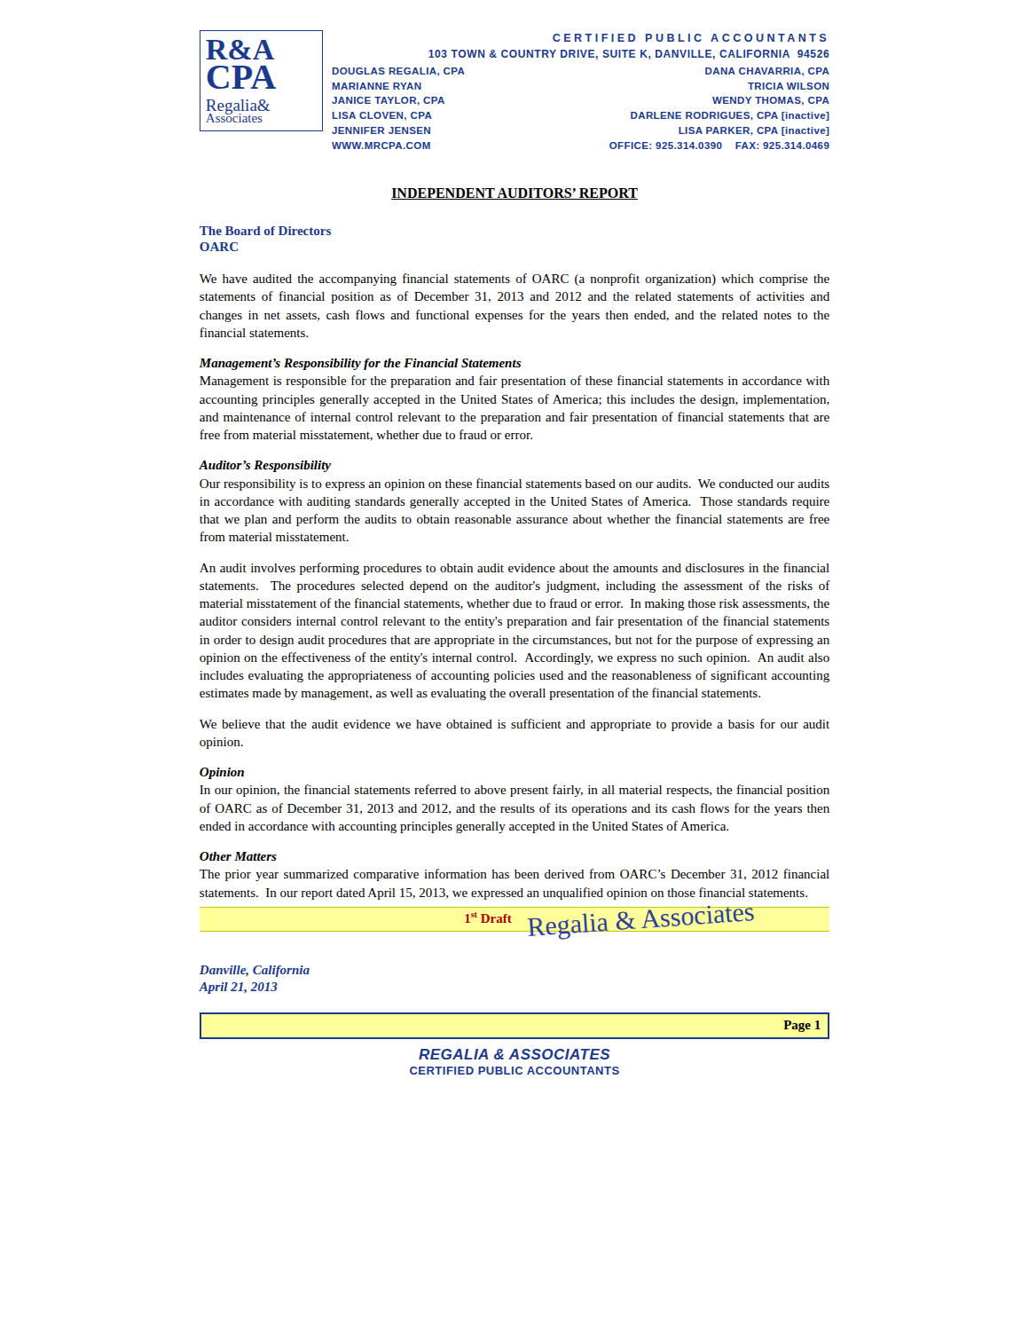R&A CPA Regalia& Associates
CERTIFIED PUBLIC ACCOUNTANTS
103 TOWN & COUNTRY DRIVE, SUITE K, DANVILLE, CALIFORNIA 94526
DOUGLAS REGALIA, CPA DANA CHAVARRIA, CPA
MARIANNE RYAN TRICIA WILSON
JANICE TAYLOR, CPA WENDY THOMAS, CPA
LISA CLOVEN, CPA DARLENE RODRIGUES, CPA [inactive]
JENNIFER JENSEN LISA PARKER, CPA [inactive]
WWW.MRCPA.COM OFFICE: 925.314.0390 FAX: 925.314.0469
INDEPENDENT AUDITORS’ REPORT
The Board of Directors
OARC
We have audited the accompanying financial statements of OARC (a nonprofit organization) which comprise the statements of financial position as of December 31, 2013 and 2012 and the related statements of activities and changes in net assets, cash flows and functional expenses for the years then ended, and the related notes to the financial statements.
Management’s Responsibility for the Financial Statements
Management is responsible for the preparation and fair presentation of these financial statements in accordance with accounting principles generally accepted in the United States of America; this includes the design, implementation, and maintenance of internal control relevant to the preparation and fair presentation of financial statements that are free from material misstatement, whether due to fraud or error.
Auditor’s Responsibility
Our responsibility is to express an opinion on these financial statements based on our audits. We conducted our audits in accordance with auditing standards generally accepted in the United States of America. Those standards require that we plan and perform the audits to obtain reasonable assurance about whether the financial statements are free from material misstatement.
An audit involves performing procedures to obtain audit evidence about the amounts and disclosures in the financial statements. The procedures selected depend on the auditor's judgment, including the assessment of the risks of material misstatement of the financial statements, whether due to fraud or error. In making those risk assessments, the auditor considers internal control relevant to the entity's preparation and fair presentation of the financial statements in order to design audit procedures that are appropriate in the circumstances, but not for the purpose of expressing an opinion on the effectiveness of the entity's internal control. Accordingly, we express no such opinion. An audit also includes evaluating the appropriateness of accounting policies used and the reasonableness of significant accounting estimates made by management, as well as evaluating the overall presentation of the financial statements.
We believe that the audit evidence we have obtained is sufficient and appropriate to provide a basis for our audit opinion.
Opinion
In our opinion, the financial statements referred to above present fairly, in all material respects, the financial position of OARC as of December 31, 2013 and 2012, and the results of its operations and its cash flows for the years then ended in accordance with accounting principles generally accepted in the United States of America.
Other Matters
The prior year summarized comparative information has been derived from OARC’s December 31, 2012 financial statements. In our report dated April 15, 2013, we expressed an unqualified opinion on those financial statements.
1st Draft
Regalia & Associates
Danville, California
April 21, 2013
Page 1
REGALIA & ASSOCIATES
CERTIFIED PUBLIC ACCOUNTANTS